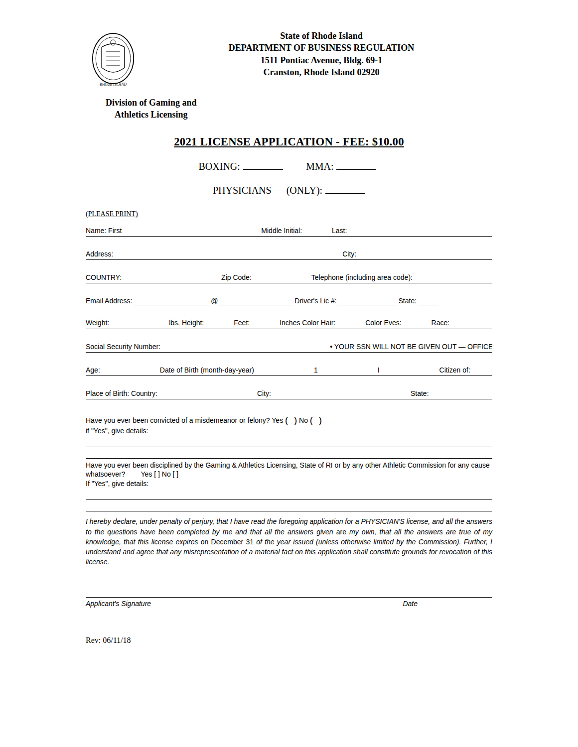State of Rhode Island
DEPARTMENT OF BUSINESS REGULATION
1511 Pontiac Avenue, Bldg. 69-1
Cranston, Rhode Island 02920
Division of Gaming and Athletics Licensing
2021 LICENSE APPLICATION - FEE: $10.00
BOXING: MMA:
PHYSICIANS — (ONLY):
(PLEASE PRINT)
Name: First Middle Initial: Last:
Address: City: State:
COUNTRY: Zip Code: Telephone (including area code):
Email Address: @ Driver's Lic #: State:
Weight: lbs. Height: Feet: Inches Color Hair: Color Eves: Race:
Social Security Number: • YOUR SSN WILL NOT BE GIVEN OUT — OFFICE USE ONLY]
Age: Date of Birth (month-day-year) 1 I Citizen of:
Place of Birth: Country: City: State:
Have you ever been convicted of a misdemeanor or felony? Yes ( ) No ( )
if "Yes", give details:
Have you ever been disciplined by the Gaming & Athletics Licensing, State of RI or by any other Athletic Commission for any cause whatsoever? Yes [ ] No [ ]
If "Yes", give details:
I hereby declare, under penalty of perjury, that I have read the foregoing application for a PHYSICIAN'S license, and all the answers to the questions have been completed by me and that all the answers given are my own, that all the answers are true of my knowledge, that this license expires on December 31 of the year issued (unless otherwise limited by the Commission). Further, I understand and agree that any misrepresentation of a material fact on this application shall constitute grounds for revocation of this license.
Applicant's Signature Date
Rev: 06/11/18